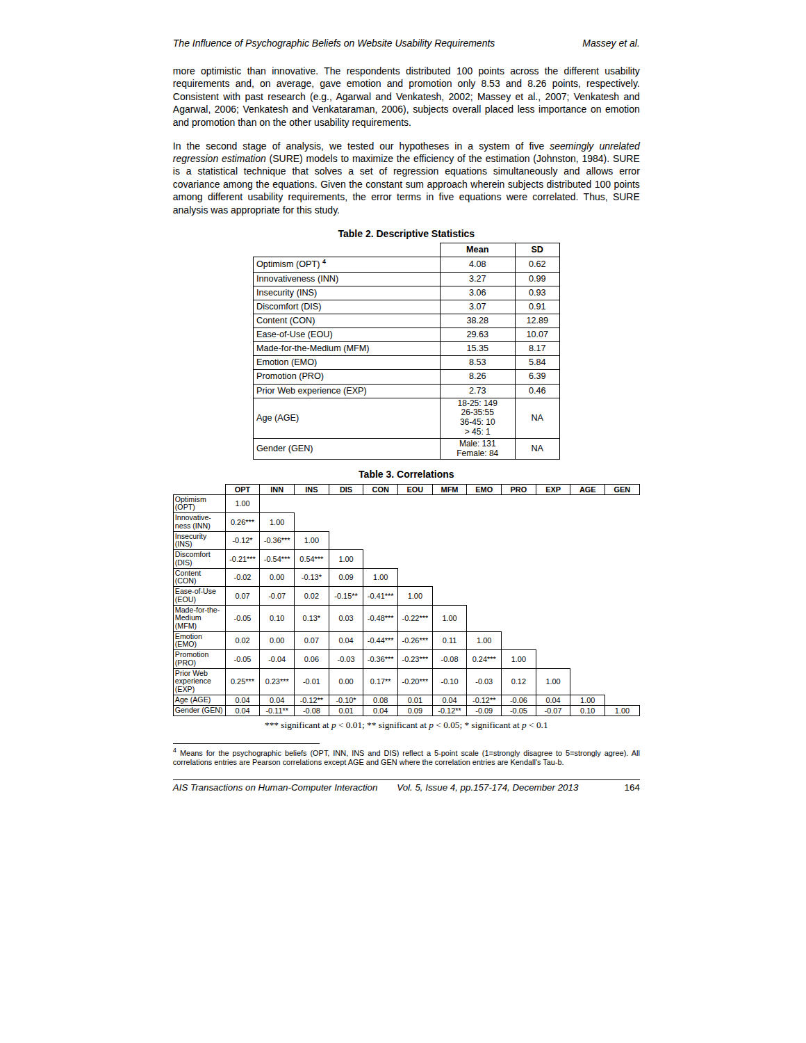The Influence of Psychographic Beliefs on Website Usability Requirements Massey et al.
more optimistic than innovative. The respondents distributed 100 points across the different usability requirements and, on average, gave emotion and promotion only 8.53 and 8.26 points, respectively. Consistent with past research (e.g., Agarwal and Venkatesh, 2002; Massey et al., 2007; Venkatesh and Agarwal, 2006; Venkatesh and Venkataraman, 2006), subjects overall placed less importance on emotion and promotion than on the other usability requirements.
In the second stage of analysis, we tested our hypotheses in a system of five seemingly unrelated regression estimation (SURE) models to maximize the efficiency of the estimation (Johnston, 1984). SURE is a statistical technique that solves a set of regression equations simultaneously and allows error covariance among the equations. Given the constant sum approach wherein subjects distributed 100 points among different usability requirements, the error terms in five equations were correlated. Thus, SURE analysis was appropriate for this study.
Table 2. Descriptive Statistics
| | Mean | SD |
| --- | --- | --- |
| Optimism (OPT) 4 | 4.08 | 0.62 |
| Innovativeness (INN) | 3.27 | 0.99 |
| Insecurity (INS) | 3.06 | 0.93 |
| Discomfort (DIS) | 3.07 | 0.91 |
| Content (CON) | 38.28 | 12.89 |
| Ease-of-Use (EOU) | 29.63 | 10.07 |
| Made-for-the-Medium (MFM) | 15.35 | 8.17 |
| Emotion (EMO) | 8.53 | 5.84 |
| Promotion (PRO) | 8.26 | 6.39 |
| Prior Web experience (EXP) | 2.73 | 0.46 |
| Age (AGE) | 18-25: 149 26-35:55 36-45: 10 > 45: 1 | NA |
| Gender (GEN) | Male: 131 Female: 84 | NA |
Table 3. Correlations
| | OPT | INN | INS | DIS | CON | EOU | MFM | EMO | PRO | EXP | AGE | GEN |
| --- | --- | --- | --- | --- | --- | --- | --- | --- | --- | --- | --- | --- |
| Optimism (OPT) | 1.00 | | | | | | | | | | | |
| Innovative-ness (INN) | 0.26*** | 1.00 | | | | | | | | | |
| Insecurity (INS) | -0.12* | -0.36*** | 1.00 | | | | | | | | |
| Discomfort (DIS) | -0.21*** | -0.54*** | 0.54*** | 1.00 | | | | | | | |
| Content (CON) | -0.02 | 0.00 | -0.13* | 0.09 | 1.00 | | | | | | |
| Ease-of-Use (EOU) | 0.07 | -0.07 | 0.02 | -0.15** | -0.41*** | 1.00 | | | | | |
| Made-for-the-Medium (MFM) | -0.05 | 0.10 | 0.13* | 0.03 | -0.48*** | -0.22*** | 1.00 | | | | |
| Emotion (EMO) | 0.02 | 0.00 | 0.07 | 0.04 | -0.44*** | -0.26*** | 0.11 | 1.00 | | | |
| Promotion (PRO) | -0.05 | -0.04 | 0.06 | -0.03 | -0.36*** | -0.23*** | -0.08 | 0.24*** | 1.00 | | |
| Prior Web experience (EXP) | 0.25*** | 0.23*** | -0.01 | 0.00 | 0.17** | -0.20*** | -0.10 | -0.03 | 0.12 | 1.00 | |
| Age (AGE) | 0.04 | 0.04 | -0.12** | -0.10* | 0.08 | 0.01 | 0.04 | -0.12** | -0.06 | 0.04 | 1.00 | |
| Gender (GEN) | 0.04 | -0.11** | -0.08 | 0.01 | 0.04 | 0.09 | -0.12** | -0.09 | -0.05 | -0.07 | 0.10 | 1.00 |
*** significant at p < 0.01; ** significant at p < 0.05; * significant at p < 0.1
4 Means for the psychographic beliefs (OPT, INN, INS and DIS) reflect a 5-point scale (1=strongly disagree to 5=strongly agree). All correlations entries are Pearson correlations except AGE and GEN where the correlation entries are Kendall's Tau-b.
AIS Transactions on Human-Computer Interaction Vol. 5, Issue 4, pp.157-174, December 2013 164